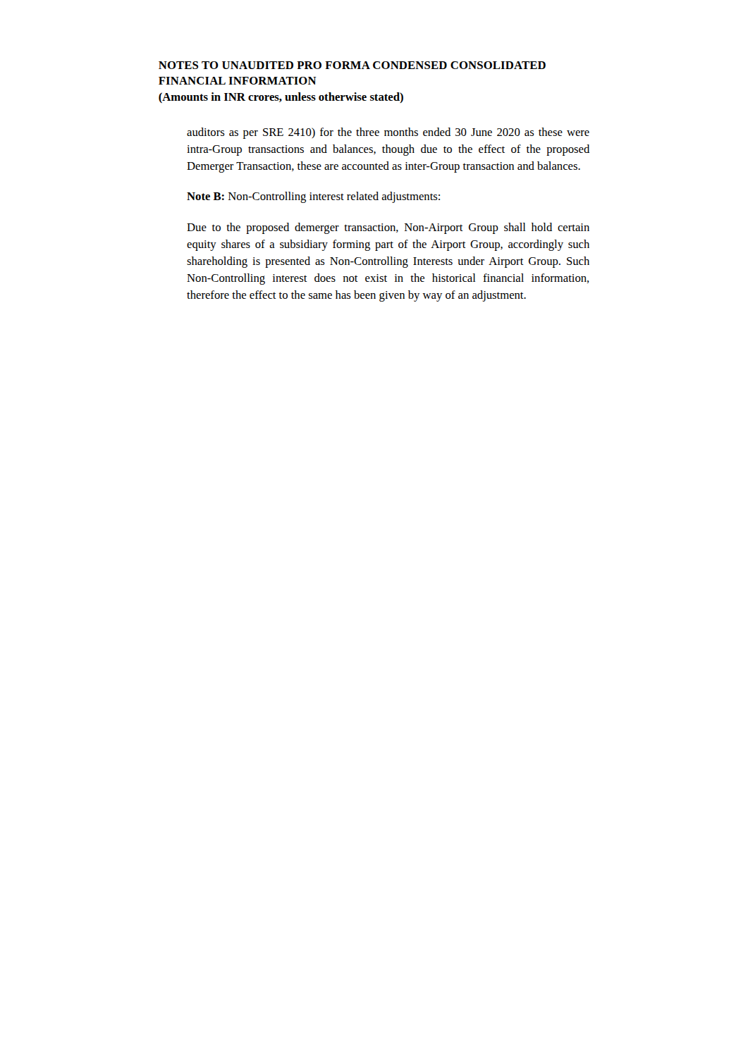NOTES TO UNAUDITED PRO FORMA CONDENSED CONSOLIDATED FINANCIAL INFORMATION
(Amounts in INR crores, unless otherwise stated)
auditors as per SRE 2410) for the three months ended 30 June 2020 as these were intra-Group transactions and balances, though due to the effect of the proposed Demerger Transaction, these are accounted as inter-Group transaction and balances.
Note B: Non-Controlling interest related adjustments:
Due to the proposed demerger transaction, Non-Airport Group shall hold certain equity shares of a subsidiary forming part of the Airport Group, accordingly such shareholding is presented as Non-Controlling Interests under Airport Group. Such Non-Controlling interest does not exist in the historical financial information, therefore the effect to the same has been given by way of an adjustment.